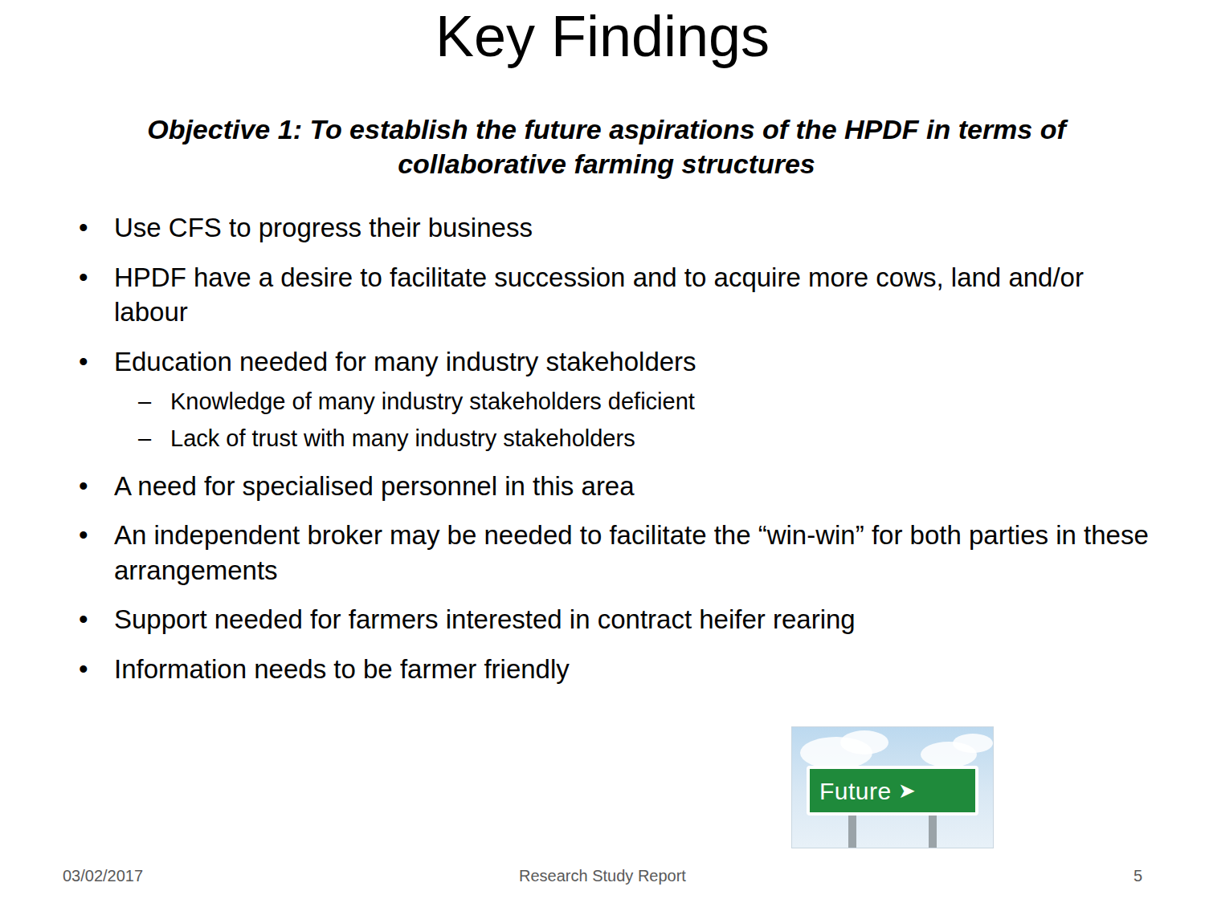Key Findings
Objective 1: To establish the future aspirations of the HPDF in terms of collaborative farming structures
Use CFS to progress their business
HPDF have a desire to facilitate succession and to acquire more cows, land and/or labour
Education needed for many industry stakeholders
Knowledge of many industry stakeholders deficient
Lack of trust with many industry stakeholders
A need for specialised personnel in this area
An independent broker may be needed to facilitate the “win-win” for both parties in these arrangements
Support needed for farmers interested in contract heifer rearing
Information needs to be farmer friendly
Future➤
03/02/2017
Research Study Report
5